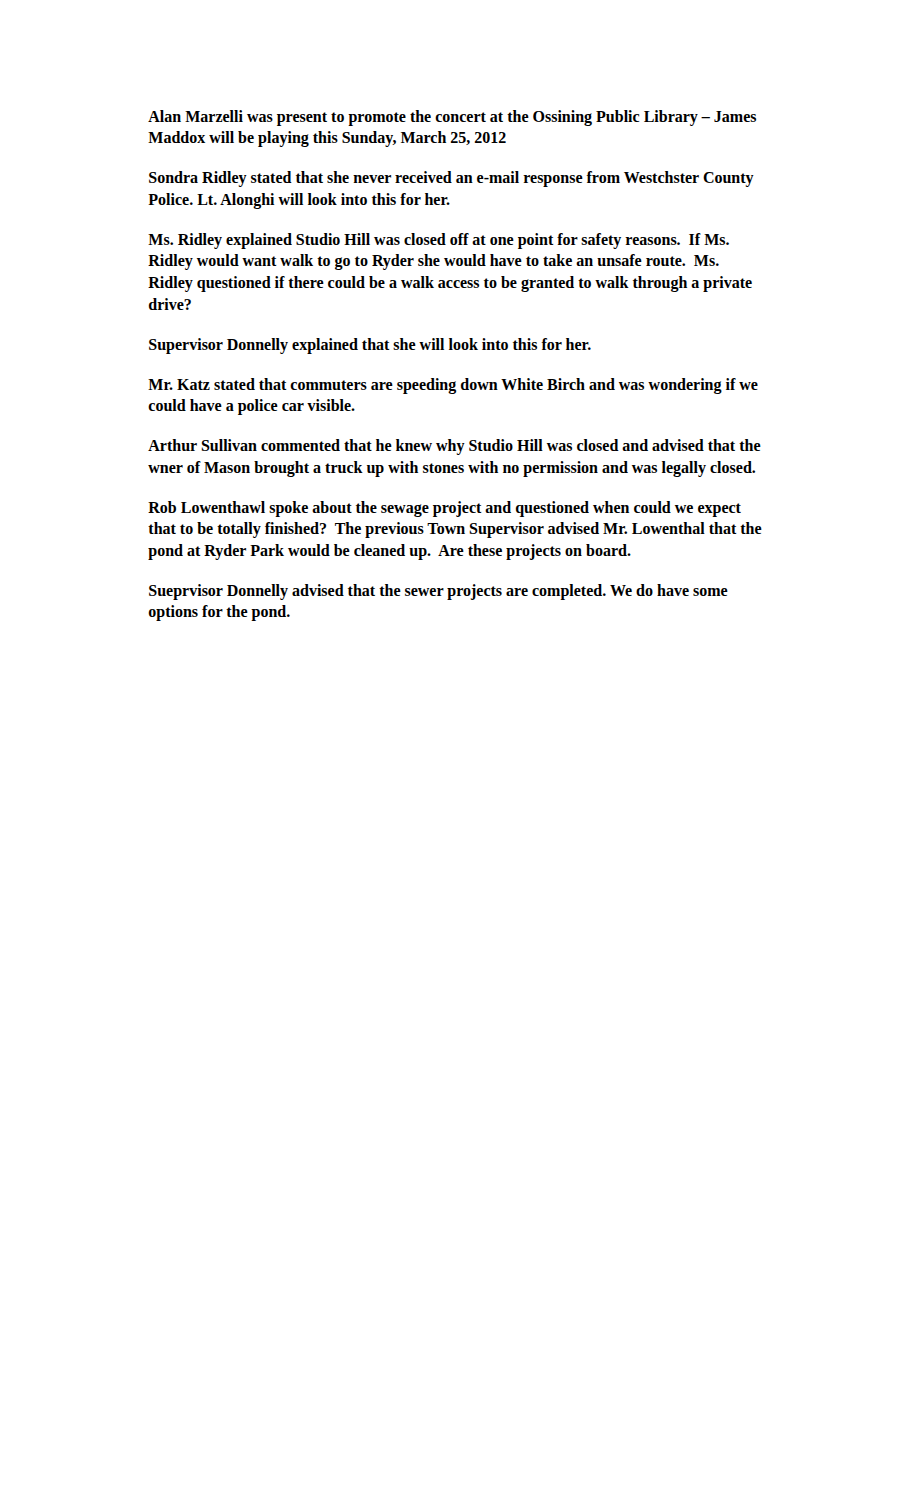Alan Marzelli was present to promote the concert at the Ossining Public Library – James Maddox will be playing this Sunday, March 25, 2012
Sondra Ridley stated that she never received an e-mail response from Westchster County Police. Lt. Alonghi will look into this for her.
Ms. Ridley explained Studio Hill was closed off at one point for safety reasons. If Ms. Ridley would want walk to go to Ryder she would have to take an unsafe route. Ms. Ridley questioned if there could be a walk access to be granted to walk through a private drive?
Supervisor Donnelly explained that she will look into this for her.
Mr. Katz stated that commuters are speeding down White Birch and was wondering if we could have a police car visible.
Arthur Sullivan commented that he knew why Studio Hill was closed and advised that the wner of Mason brought a truck up with stones with no permission and was legally closed.
Rob Lowenthawl spoke about the sewage project and questioned when could we expect that to be totally finished? The previous Town Supervisor advised Mr. Lowenthal that the pond at Ryder Park would be cleaned up. Are these projects on board.
Sueprvisor Donnelly advised that the sewer projects are completed. We do have some options for the pond.